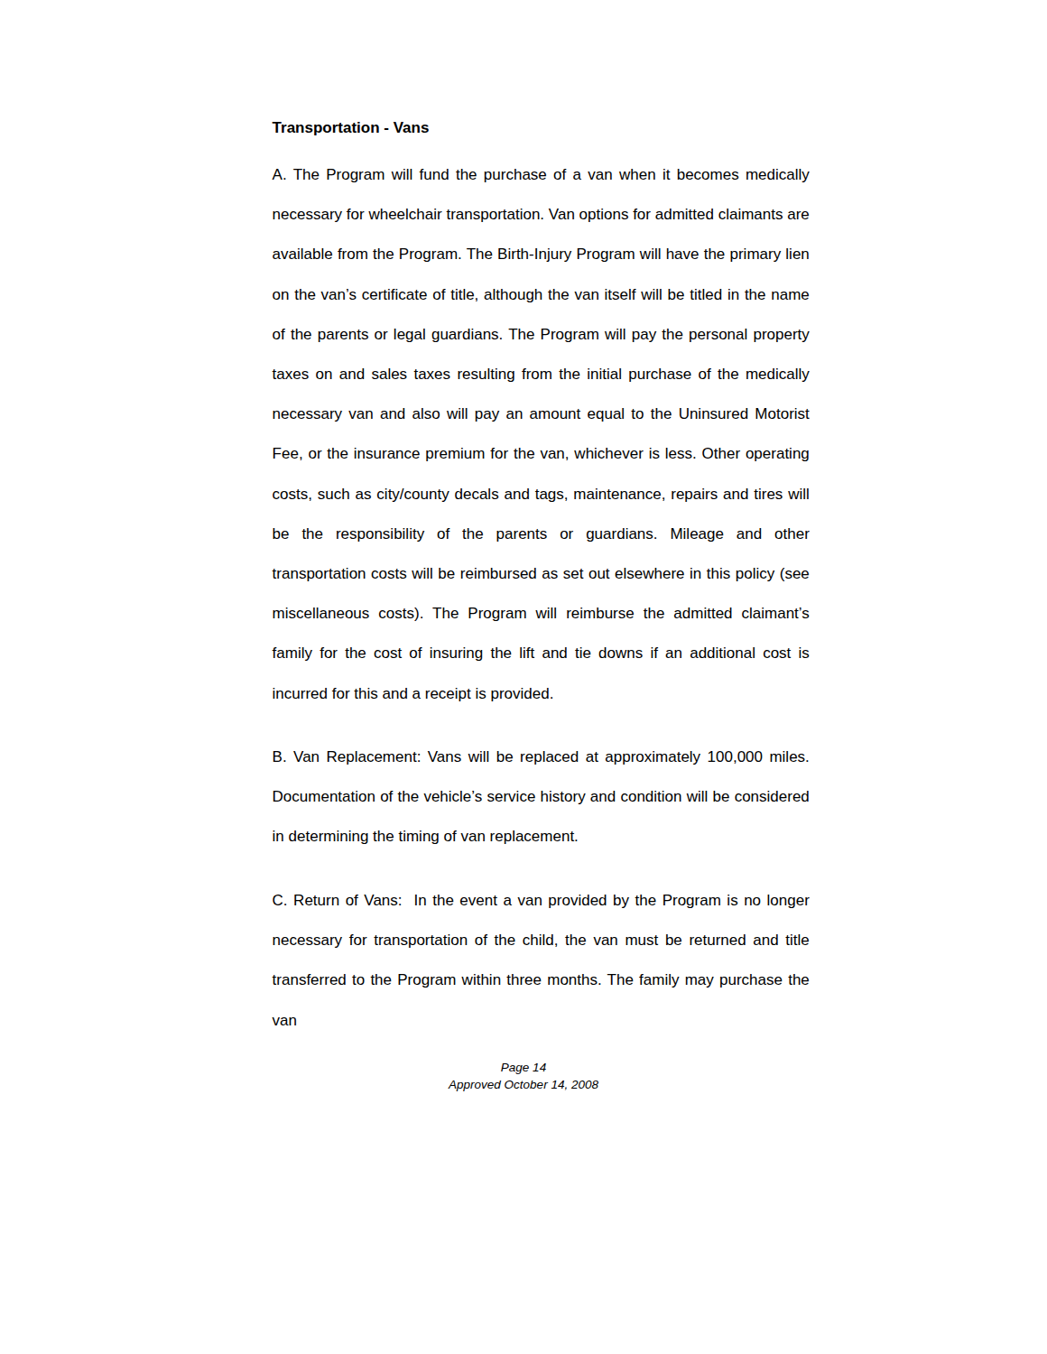Transportation - Vans
A. The Program will fund the purchase of a van when it becomes medically necessary for wheelchair transportation. Van options for admitted claimants are available from the Program. The Birth-Injury Program will have the primary lien on the van’s certificate of title, although the van itself will be titled in the name of the parents or legal guardians. The Program will pay the personal property taxes on and sales taxes resulting from the initial purchase of the medically necessary van and also will pay an amount equal to the Uninsured Motorist Fee, or the insurance premium for the van, whichever is less. Other operating costs, such as city/county decals and tags, maintenance, repairs and tires will be the responsibility of the parents or guardians. Mileage and other transportation costs will be reimbursed as set out elsewhere in this policy (see miscellaneous costs). The Program will reimburse the admitted claimant’s family for the cost of insuring the lift and tie downs if an additional cost is incurred for this and a receipt is provided.
B. Van Replacement: Vans will be replaced at approximately 100,000 miles. Documentation of the vehicle’s service history and condition will be considered in determining the timing of van replacement.
C. Return of Vans: In the event a van provided by the Program is no longer necessary for transportation of the child, the van must be returned and title transferred to the Program within three months. The family may purchase the van
Page 14
Approved October 14, 2008